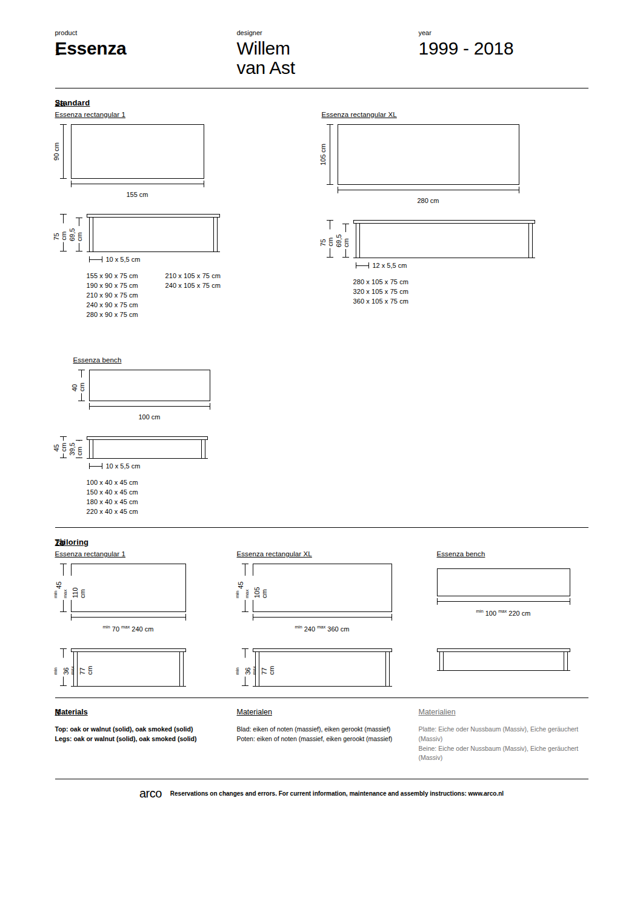1
product designer year
Essenza
Willem
van Ast
1999 - 2018
2a
Standard
Essenza rectangular 1
90 cm
155 cm
75 cm
69,5 cm
10 x 5,5 cm
155 x 90 x 75 cm
190 x 90 x 75 cm
210 x 90 x 75 cm
240 x 90 x 75 cm
280 x 90 x 75 cm
210 x 105 x 75 cm
240 x 105 x 75 cm
Essenza rectangular XL
105 cm
280 cm
75 cm
69,5 cm
12 x 5,5 cm
280 x 105 x 75 cm
320 x 105 x 75 cm
360 x 105 x 75 cm
Essenza bench
40 cm
100 cm
45 cm
39,5 cm
10 x 5,5 cm
100 x 40 x 45 cm
150 x 40 x 45 cm
180 x 40 x 45 cm
220 x 40 x 45 cm
2b
Tailoring
Essenza rectangular 1
min 45 max 110 cm
min 70 max 240 cm
min 36 max 77 cm
Essenza rectangular XL
min 45 max 105 cm
min 240 max 360 cm
min 36 max 77 cm
Essenza bench
min 100 max 220 cm
3
Materials
Top: oak or walnut (solid), oak smoked (solid)
Legs: oak or walnut (solid), oak smoked (solid)
Materialen
Blad: eiken of noten (massief), eiken gerookt (massief)
Poten: eiken of noten (massief, eiken gerookt (massief)
Materialien
Platte: Eiche oder Nussbaum (Massiv), Eiche geräuchert (Massiv)
Beine: Eiche oder Nussbaum (Massiv), Eiche geräuchert (Massiv)
arco
Reservations on changes and errors. For current information, maintenance and assembly instructions: www.arco.nl